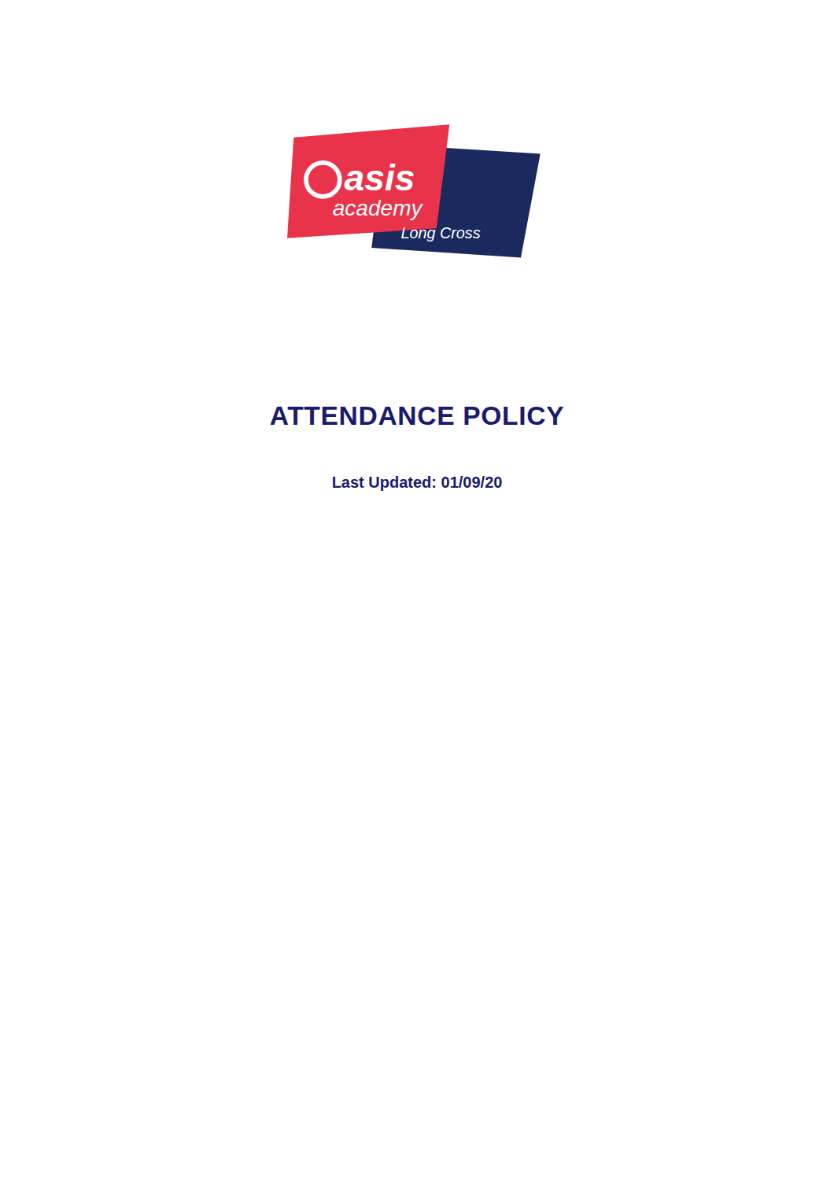asis academy Long Cross
ATTENDANCE POLICY
Last Updated: 01/09/20